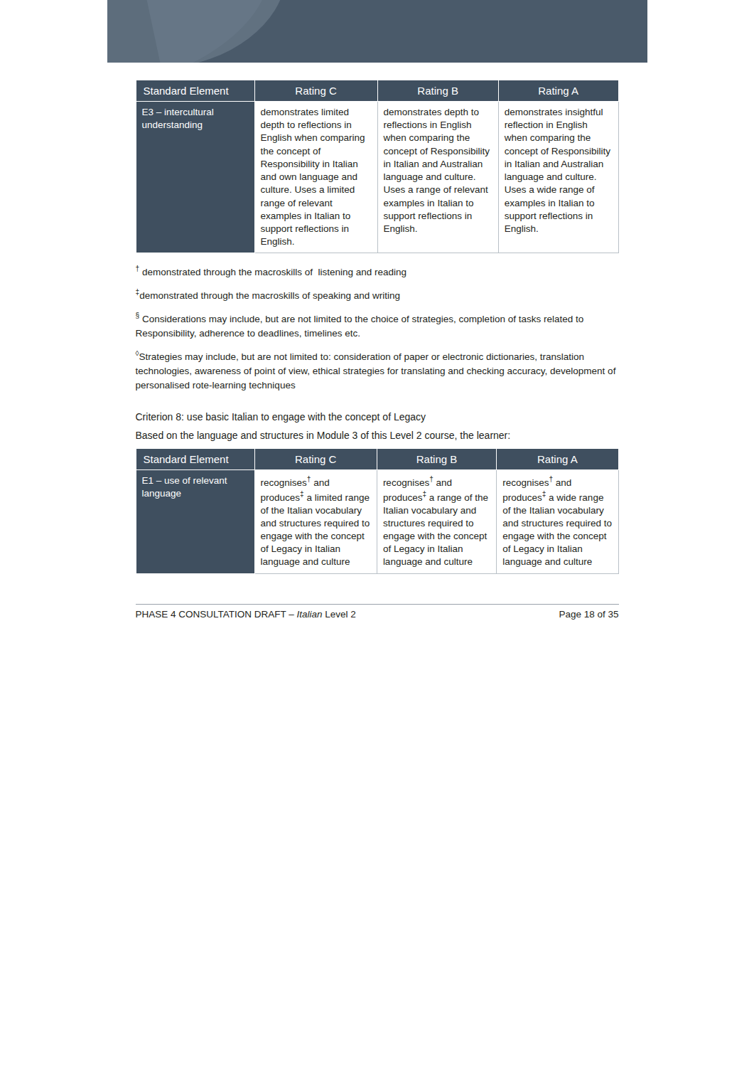| Standard Element | Rating C | Rating B | Rating A |
| --- | --- | --- | --- |
| E3 – intercultural understanding | demonstrates limited depth to reflections in English when comparing the concept of Responsibility in Italian and own language and culture. Uses a limited range of relevant examples in Italian to support reflections in English. | demonstrates depth to reflections in English when comparing the concept of Responsibility in Italian and Australian language and culture. Uses a range of relevant examples in Italian to support reflections in English. | demonstrates insightful reflection in English when comparing the concept of Responsibility in Italian and Australian language and culture. Uses a wide range of examples in Italian to support reflections in English. |
† demonstrated through the macroskills of listening and reading
‡demonstrated through the macroskills of speaking and writing
§ Considerations may include, but are not limited to the choice of strategies, completion of tasks related to Responsibility, adherence to deadlines, timelines etc.
◊Strategies may include, but are not limited to: consideration of paper or electronic dictionaries, translation technologies, awareness of point of view, ethical strategies for translating and checking accuracy, development of personalised rote-learning techniques
Criterion 8: use basic Italian to engage with the concept of Legacy
Based on the language and structures in Module 3 of this Level 2 course, the learner:
| Standard Element | Rating C | Rating B | Rating A |
| --- | --- | --- | --- |
| E1 – use of relevant language | recognises † and produces ‡ a limited range of the Italian vocabulary and structures required to engage with the concept of Legacy in Italian language and culture | recognises † and produces ‡ a range of the Italian vocabulary and structures required to engage with the concept of Legacy in Italian language and culture | recognises † and produces ‡ a wide range of the Italian vocabulary and structures required to engage with the concept of Legacy in Italian language and culture |
PHASE 4 CONSULTATION DRAFT – Italian Level 2 Page 18 of 35